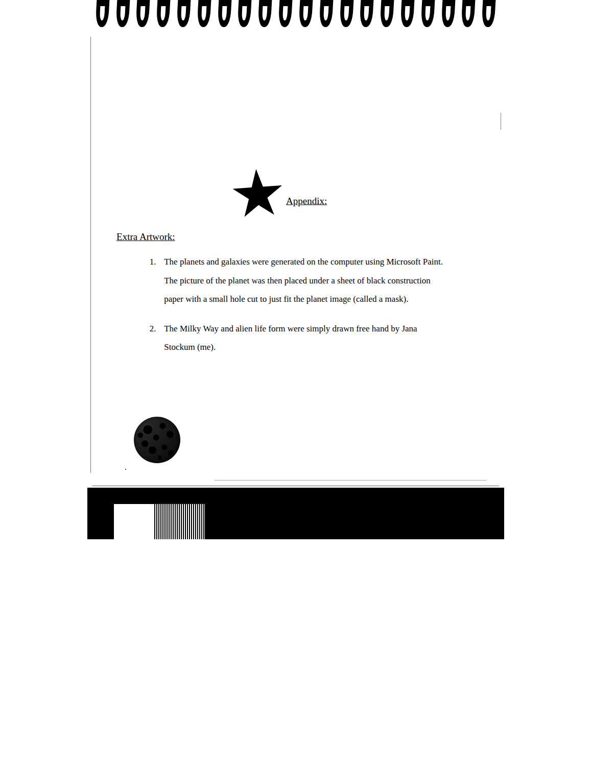Appendix:
Extra Artwork:
The planets and galaxies were generated on the computer using Microsoft Paint. The picture of the planet was then placed under a sheet of black construction paper with a small hole cut to just fit the planet image (called a mask).
The Milky Way and alien life form were simply drawn free hand by Jana Stockum (me).